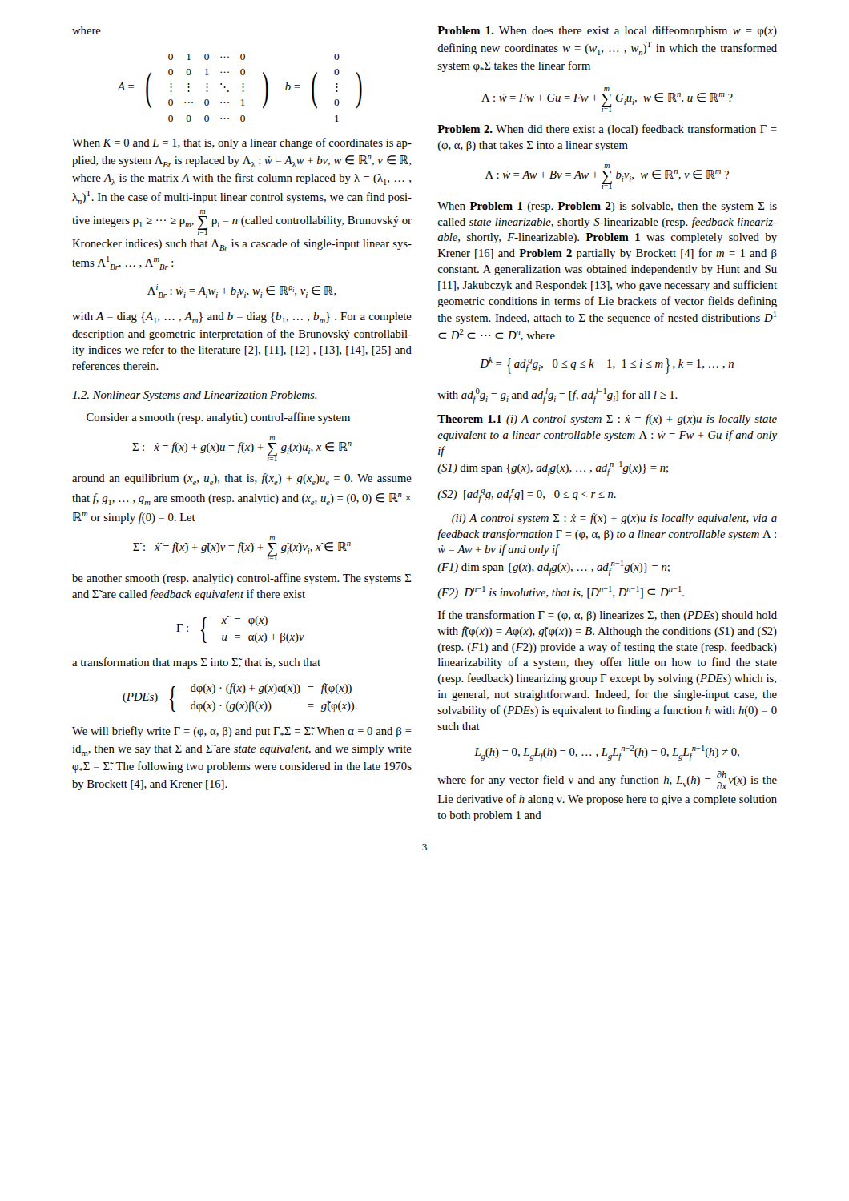where
A = (
| 0 | 1 | 0 | ··· | 0 |
| 0 | 0 | 1 | ··· | 0 |
| ⋮ | ⋮ | ⋮ | ⋱ | ⋮ |
| 0 | ··· | 0 | ··· | 1 |
| 0 | 0 | 0 | ··· | 0 |
) b = (
| 0 |
| 0 |
| ⋮ |
| 0 |
| 1 |
)
When K = 0 and L = 1, that is, only a linear change of coordinates is applied, the system ΛBr is replaced by Λλ : ẇ = Aλw + bv, w ∈ ℝn, v ∈ ℝ, where Aλ is the matrix A with the first column replaced by λ = (λ1, … , λn)T. In the case of multi-input linear control systems, we can find positive integers ρ1 ≥ ··· ≥ ρm, m∑i=1 ρi = n (called controllability, Brunovský or Kronecker indices) such that ΛBr is a cascade of single-input linear systems Λ1Br, … , ΛmBr :
ΛiBr : ẇi = Aiwi + bivi, wi ∈ ℝρi, vi ∈ ℝ,
with A = diag {A1, … , Am} and b = diag {b1, … , bm} . For a complete description and geometric interpretation of the Brunovský controllability indices we refer to the literature [2], [11], [12] , [13], [14], [25] and references therein.
1.2. Nonlinear Systems and Linearization Problems.
Consider a smooth (resp. analytic) control-affine system
Σ : ẋ = f(x) + g(x)u = f(x) + m∑i=1 gi(x)ui, x ∈ ℝn
around an equilibrium (xe, ue), that is, f(xe) + g(xe)ue = 0. We assume that f, g1, … , gm are smooth (resp. analytic) and (xe, ue) = (0, 0) ∈ ℝn × ℝm or simply f(0) = 0. Let
Σ̃ : ẋ̃ = f̃(x̃) + g̃(x̃)v = f̃(x̃) + m∑i=1 g̃i(x̃)vi, x̃ ∈ ℝn
be another smooth (resp. analytic) control-affine system. The systems Σ and Σ̃ are called feedback equivalent if there exist
Γ : {
| x ̃ | = | φ( x ) |
| u | = | α( x ) + β( x ) v |
a transformation that maps Σ into Σ̃, that is, such that
(PDEs) {
| dφ( x ) · ( f ( x ) + g ( x )α( x )) | = | f ̃(φ( x )) |
| dφ( x ) · ( g ( x )β( x )) | = | g ̃(φ( x )). |
We will briefly write Γ = (φ, α, β) and put Γ*Σ = Σ̃. When α ≡ 0 and β ≡ idm, then we say that Σ and Σ̃ are state equivalent, and we simply write φ*Σ = Σ̃. The following two problems were considered in the late 1970s by Brockett [4], and Krener [16].
Problem 1. When does there exist a local diffeomorphism w = φ(x) defining new coordinates w = (w1, … , wn)T in which the transformed system φ*Σ takes the linear form
Λ : ẇ = Fw + Gu = Fw + m∑i=1 Giui, w ∈ ℝn, u ∈ ℝm ?
Problem 2. When did there exist a (local) feedback transformation Γ = (φ, α, β) that takes Σ into a linear system
Λ : ẇ = Aw + Bv = Aw + m∑i=1 bivi, w ∈ ℝn, v ∈ ℝm ?
When Problem 1 (resp. Problem 2) is solvable, then the system Σ is called state linearizable, shortly S-linearizable (resp. feedback linearizable, shortly, F-linearizable). Problem 1 was completely solved by Krener [16] and Problem 2 partially by Brockett [4] for m = 1 and β constant. A generalization was obtained independently by Hunt and Su [11], Jakubczyk and Respondek [13], who gave necessary and sufficient geometric conditions in terms of Lie brackets of vector fields defining the system. Indeed, attach to Σ the sequence of nested distributions D1 ⊂ D2 ⊂ ··· ⊂ Dn, where
Dk = {adfqgi, 0 ≤ q ≤ k − 1, 1 ≤ i ≤ m}, k = 1, … , n
with adf0gi = gi and adflgi = [f, adfl−1gi] for all l ≥ 1.
Theorem 1.1 (i) A control system Σ : ẋ = f(x) + g(x)u is locally state equivalent to a linear controllable system Λ : ẇ = Fw + Gu if and only if
(S1) dim span {g(x), adfg(x), … , adfn−1g(x)} = n;
(S2) [adfqg, adfrg] = 0, 0 ≤ q < r ≤ n.
(ii) A control system Σ : ẋ = f(x) + g(x)u is locally equivalent, via a feedback transformation Γ = (φ, α, β) to a linear controllable system Λ : ẇ = Aw + bv if and only if
(F1) dim span {g(x), adfg(x), … , adfn−1g(x)} = n;
(F2) Dn−1 is involutive, that is, [Dn−1, Dn−1] ⊆ Dn−1.
If the transformation Γ = (φ, α, β) linearizes Σ, then (PDEs) should hold with f̃(φ(x)) = Aφ(x), g̃(φ(x)) = B. Although the conditions (S1) and (S2) (resp. (F1) and (F2)) provide a way of testing the state (resp. feedback) linearizability of a system, they offer little on how to find the state (resp. feedback) linearizing group Γ except by solving (PDEs) which is, in general, not straightforward. Indeed, for the single-input case, the solvability of (PDEs) is equivalent to finding a function h with h(0) = 0 such that
Lg(h) = 0, LgLf(h) = 0, … , LgLfn−2(h) = 0, LgLfn−1(h) ≠ 0,
where for any vector field ν and any function h, Lν(h) = ∂h∂x v(x) is the Lie derivative of h along ν. We propose here to give a complete solution to both problem 1 and
3